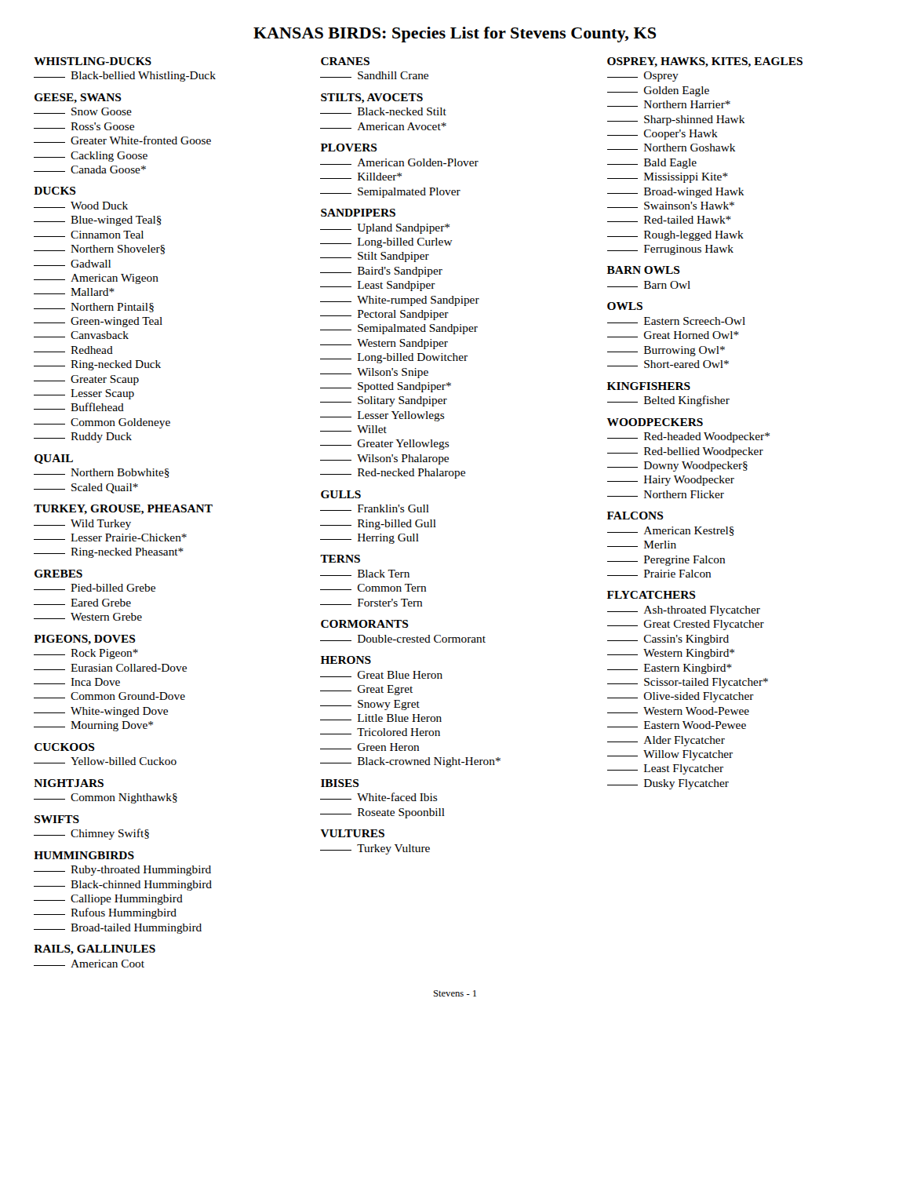KANSAS BIRDS: Species List for Stevens County, KS
Whistling-Ducks
Black-bellied Whistling-Duck
Geese, Swans
Snow Goose
Ross's Goose
Greater White-fronted Goose
Cackling Goose
Canada Goose*
Ducks
Wood Duck
Blue-winged Teal§
Cinnamon Teal
Northern Shoveler§
Gadwall
American Wigeon
Mallard*
Northern Pintail§
Green-winged Teal
Canvasback
Redhead
Ring-necked Duck
Greater Scaup
Lesser Scaup
Bufflehead
Common Goldeneye
Ruddy Duck
Quail
Northern Bobwhite§
Scaled Quail*
Turkey, Grouse, Pheasant
Wild Turkey
Lesser Prairie-Chicken*
Ring-necked Pheasant*
Grebes
Pied-billed Grebe
Eared Grebe
Western Grebe
Pigeons, Doves
Rock Pigeon*
Eurasian Collared-Dove
Inca Dove
Common Ground-Dove
White-winged Dove
Mourning Dove*
Cuckoos
Yellow-billed Cuckoo
Nightjars
Common Nighthawk§
Swifts
Chimney Swift§
Hummingbirds
Ruby-throated Hummingbird
Black-chinned Hummingbird
Calliope Hummingbird
Rufous Hummingbird
Broad-tailed Hummingbird
Rails, Gallinules
American Coot
Cranes
Sandhill Crane
Stilts, Avocets
Black-necked Stilt
American Avocet*
Plovers
American Golden-Plover
Killdeer*
Semipalmated Plover
Sandpipers
Upland Sandpiper*
Long-billed Curlew
Stilt Sandpiper
Baird's Sandpiper
Least Sandpiper
White-rumped Sandpiper
Pectoral Sandpiper
Semipalmated Sandpiper
Western Sandpiper
Long-billed Dowitcher
Wilson's Snipe
Spotted Sandpiper*
Solitary Sandpiper
Lesser Yellowlegs
Willet
Greater Yellowlegs
Wilson's Phalarope
Red-necked Phalarope
Gulls
Franklin's Gull
Ring-billed Gull
Herring Gull
Terns
Black Tern
Common Tern
Forster's Tern
Cormorants
Double-crested Cormorant
Herons
Great Blue Heron
Great Egret
Snowy Egret
Little Blue Heron
Tricolored Heron
Green Heron
Black-crowned Night-Heron*
Ibises
White-faced Ibis
Roseate Spoonbill
Vultures
Turkey Vulture
Osprey, Hawks, Kites, Eagles
Osprey
Golden Eagle
Northern Harrier*
Sharp-shinned Hawk
Cooper's Hawk
Northern Goshawk
Bald Eagle
Mississippi Kite*
Broad-winged Hawk
Swainson's Hawk*
Red-tailed Hawk*
Rough-legged Hawk
Ferruginous Hawk
Barn Owls
Barn Owl
Owls
Eastern Screech-Owl
Great Horned Owl*
Burrowing Owl*
Short-eared Owl*
Kingfishers
Belted Kingfisher
Woodpeckers
Red-headed Woodpecker*
Red-bellied Woodpecker
Downy Woodpecker§
Hairy Woodpecker
Northern Flicker
Falcons
American Kestrel§
Merlin
Peregrine Falcon
Prairie Falcon
Flycatchers
Ash-throated Flycatcher
Great Crested Flycatcher
Cassin's Kingbird
Western Kingbird*
Eastern Kingbird*
Scissor-tailed Flycatcher*
Olive-sided Flycatcher
Western Wood-Pewee
Eastern Wood-Pewee
Alder Flycatcher
Willow Flycatcher
Least Flycatcher
Dusky Flycatcher
Stevens - 1